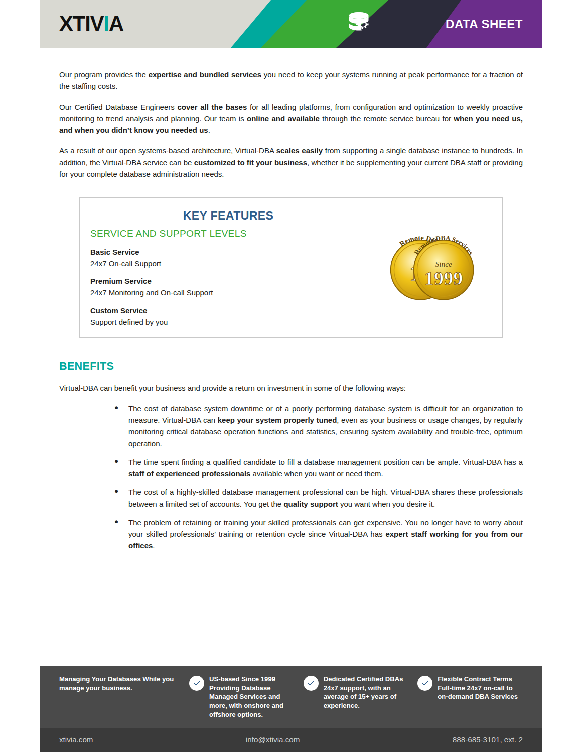XTIVIA
DATA SHEET
Our program provides the expertise and bundled services you need to keep your systems running at peak performance for a fraction of the staffing costs.
Our Certified Database Engineers cover all the bases for all leading platforms, from configuration and optimization to weekly proactive monitoring to trend analysis and planning. Our team is online and available through the remote service bureau for when you need us, and when you didn’t know you needed us.
As a result of our open systems-based architecture, Virtual-DBA scales easily from supporting a single database instance to hundreds. In addition, the Virtual-DBA service can be customized to fit your business, whether it be supplementing your current DBA staff or providing for your complete database administration needs.
KEY FEATURES
SERVICE AND SUPPORT LEVELS
Basic Service
24x7 On-call Support
Premium Service
24x7 Monitoring and On-call Support
Custom Service
Support defined by you
Remote DBA 10 Remote DBA Services Since 1999
BENEFITS
Virtual-DBA can benefit your business and provide a return on investment in some of the following ways:
The cost of database system downtime or of a poorly performing database system is difficult for an organization to measure. Virtual-DBA can keep your system properly tuned, even as your business or usage changes, by regularly monitoring critical database operation functions and statistics, ensuring system availability and trouble-free, optimum operation.
The time spent finding a qualified candidate to fill a database management position can be ample. Virtual-DBA has a staff of experienced professionals available when you want or need them.
The cost of a highly-skilled database management professional can be high. Virtual-DBA shares these professionals between a limited set of accounts. You get the quality support you want when you desire it.
The problem of retaining or training your skilled professionals can get expensive. You no longer have to worry about your skilled professionals’ training or retention cycle since Virtual-DBA has expert staff working for you from our offices.
Managing Your Databases While you manage your business.
US-based Since 1999 Providing Database Managed Services and more, with onshore and offshore options.
Dedicated Certified DBAs 24x7 support, with an average of 15+ years of experience.
Flexible Contract Terms Full-time 24x7 on-call to on-demand DBA Services
xtivia.com info@xtivia.com 888-685-3101, ext. 2